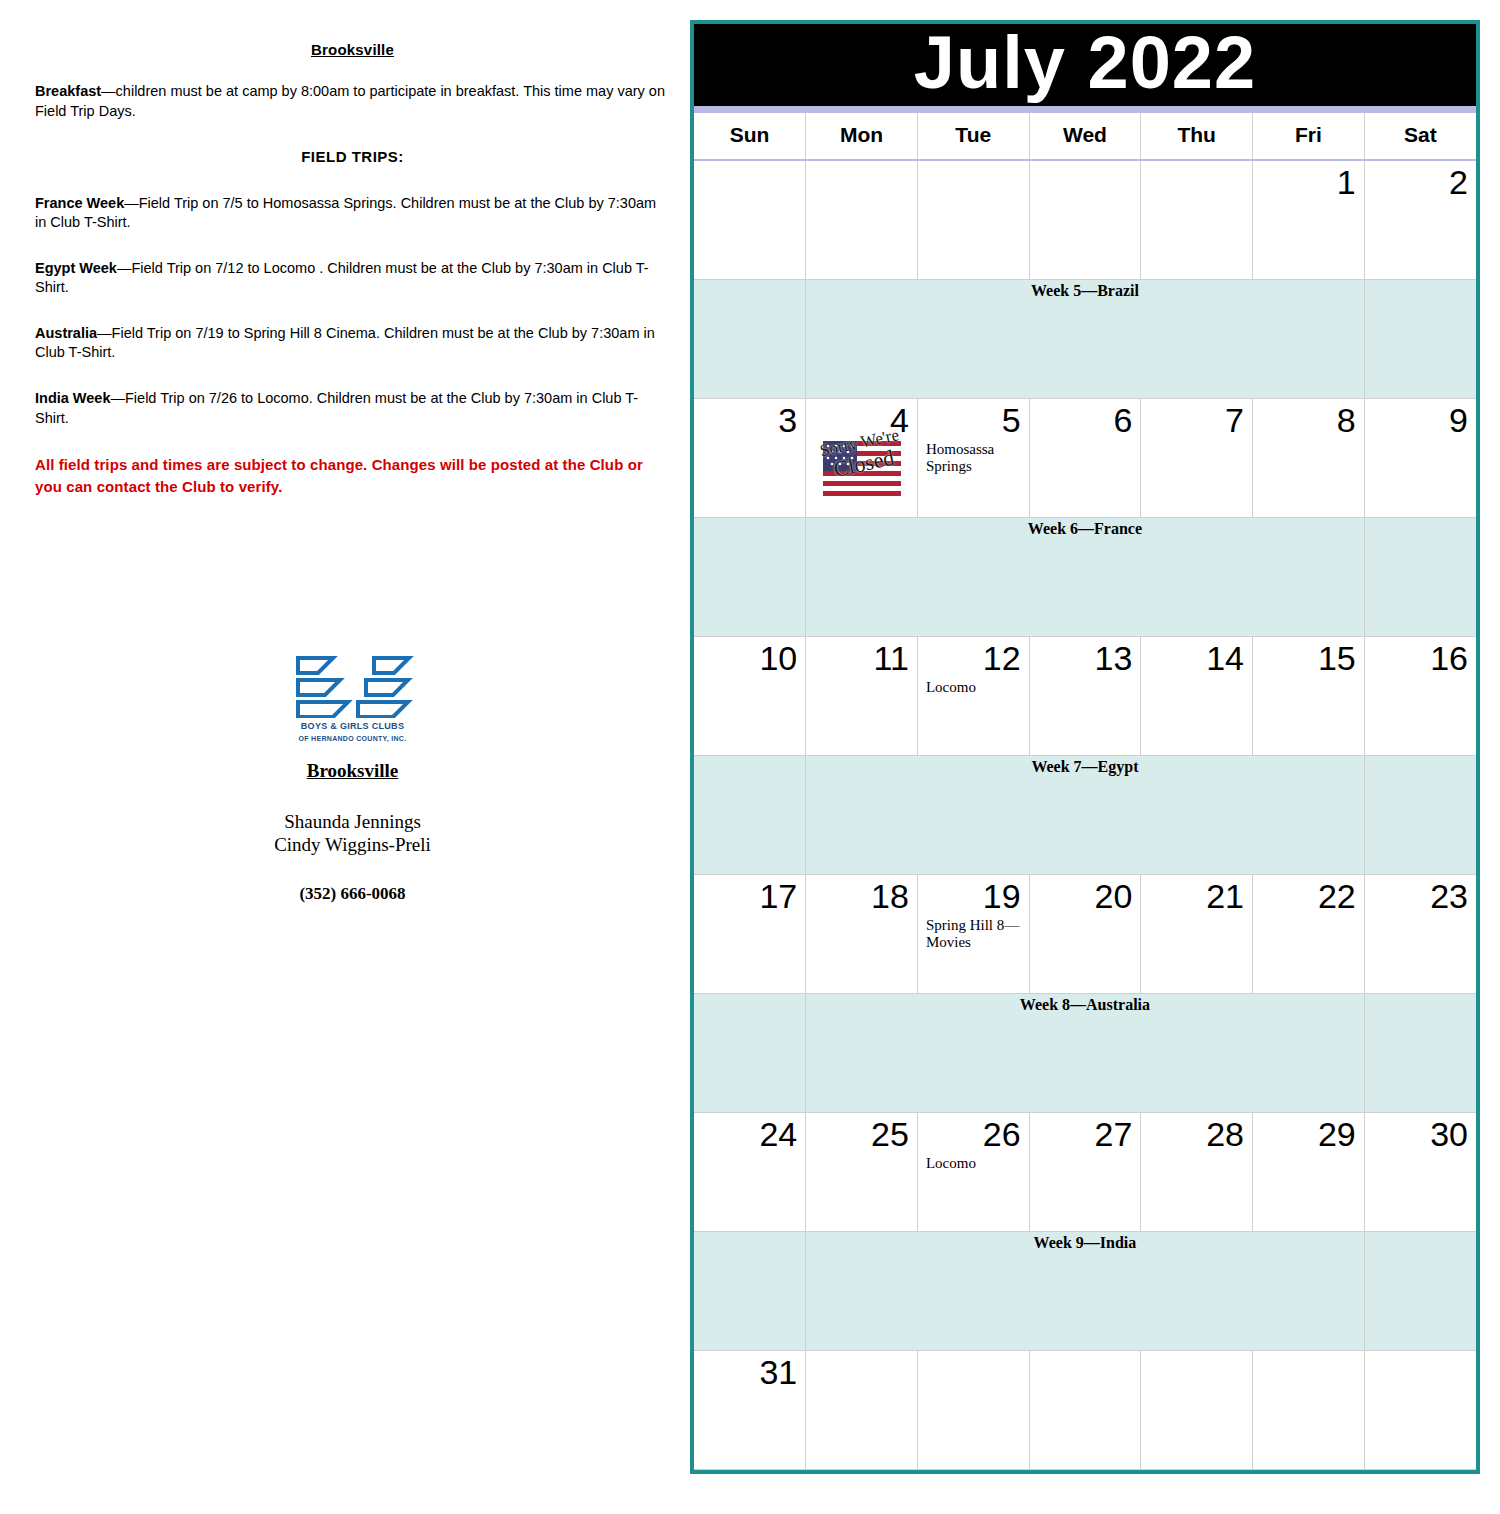Brooksville
Breakfast—children must be at camp by 8:00am to participate in breakfast. This time may vary on Field Trip Days.
FIELD TRIPS:
France Week—Field Trip on 7/5 to Homosassa Springs. Children must be at the Club by 7:30am in Club T-Shirt.
Egypt Week—Field Trip on 7/12 to Locomo . Children must be at the Club by 7:30am in Club T-Shirt.
Australia—Field Trip on 7/19 to Spring Hill 8 Cinema. Children must be at the Club by 7:30am in Club T-Shirt.
India Week—Field Trip on 7/26 to Locomo. Children must be at the Club by 7:30am in Club T-Shirt.
All field trips and times are subject to change. Changes will be posted at the Club or you can contact the Club to verify.
BOYS & GIRLS CLUBS
OF HERNANDO COUNTY, INC.
Brooksville
Shaunda Jennings
Cindy Wiggins-Preli
(352) 666-0068
July 2022
| Sun | Mon | Tue | Wed | Thu | Fri | Sat |
| --- | --- | --- | --- | --- | --- | --- |
| | | | | | 1 | 2 |
| | Week 5—Brazil | |
| 3 | 4 Sorry We're Closed | 5 Homosassa Springs | 6 | 7 | 8 | 9 |
| | Week 6—France | |
| 10 | 11 | 12 Locomo | 13 | 14 | 15 | 16 |
| | Week 7—Egypt | |
| 17 | 18 | 19 Spring Hill 8—Movies | 20 | 21 | 22 | 23 |
| | Week 8—Australia | |
| 24 | 25 | 26 Locomo | 27 | 28 | 29 | 30 |
| | Week 9—India | |
| 31 | | | | | | |